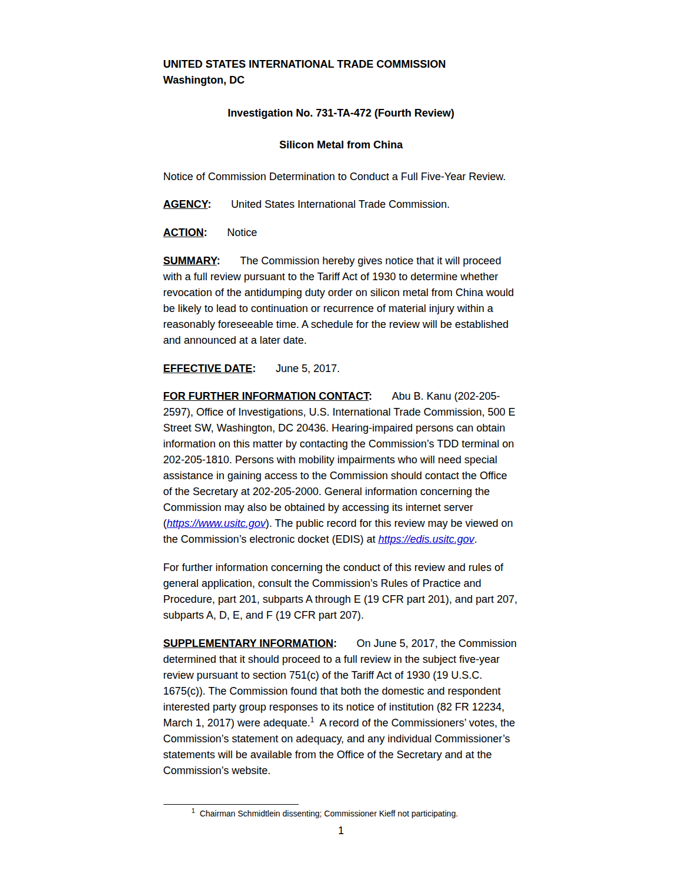UNITED STATES INTERNATIONAL TRADE COMMISSION
Washington, DC
Investigation No. 731-TA-472 (Fourth Review)
Silicon Metal from China
Notice of Commission Determination to Conduct a Full Five-Year Review.
AGENCY: United States International Trade Commission.
ACTION: Notice
SUMMARY: The Commission hereby gives notice that it will proceed with a full review pursuant to the Tariff Act of 1930 to determine whether revocation of the antidumping duty order on silicon metal from China would be likely to lead to continuation or recurrence of material injury within a reasonably foreseeable time. A schedule for the review will be established and announced at a later date.
EFFECTIVE DATE: June 5, 2017.
FOR FURTHER INFORMATION CONTACT: Abu B. Kanu (202-205-2597), Office of Investigations, U.S. International Trade Commission, 500 E Street SW, Washington, DC 20436. Hearing-impaired persons can obtain information on this matter by contacting the Commission’s TDD terminal on 202-205-1810. Persons with mobility impairments who will need special assistance in gaining access to the Commission should contact the Office of the Secretary at 202-205-2000. General information concerning the Commission may also be obtained by accessing its internet server (https://www.usitc.gov). The public record for this review may be viewed on the Commission’s electronic docket (EDIS) at https://edis.usitc.gov.
For further information concerning the conduct of this review and rules of general application, consult the Commission’s Rules of Practice and Procedure, part 201, subparts A through E (19 CFR part 201), and part 207, subparts A, D, E, and F (19 CFR part 207).
SUPPLEMENTARY INFORMATION: On June 5, 2017, the Commission determined that it should proceed to a full review in the subject five-year review pursuant to section 751(c) of the Tariff Act of 1930 (19 U.S.C. 1675(c)). The Commission found that both the domestic and respondent interested party group responses to its notice of institution (82 FR 12234, March 1, 2017) were adequate.1 A record of the Commissioners’ votes, the Commission’s statement on adequacy, and any individual Commissioner’s statements will be available from the Office of the Secretary and at the Commission’s website.
1 Chairman Schmidtlein dissenting; Commissioner Kieff not participating.
1